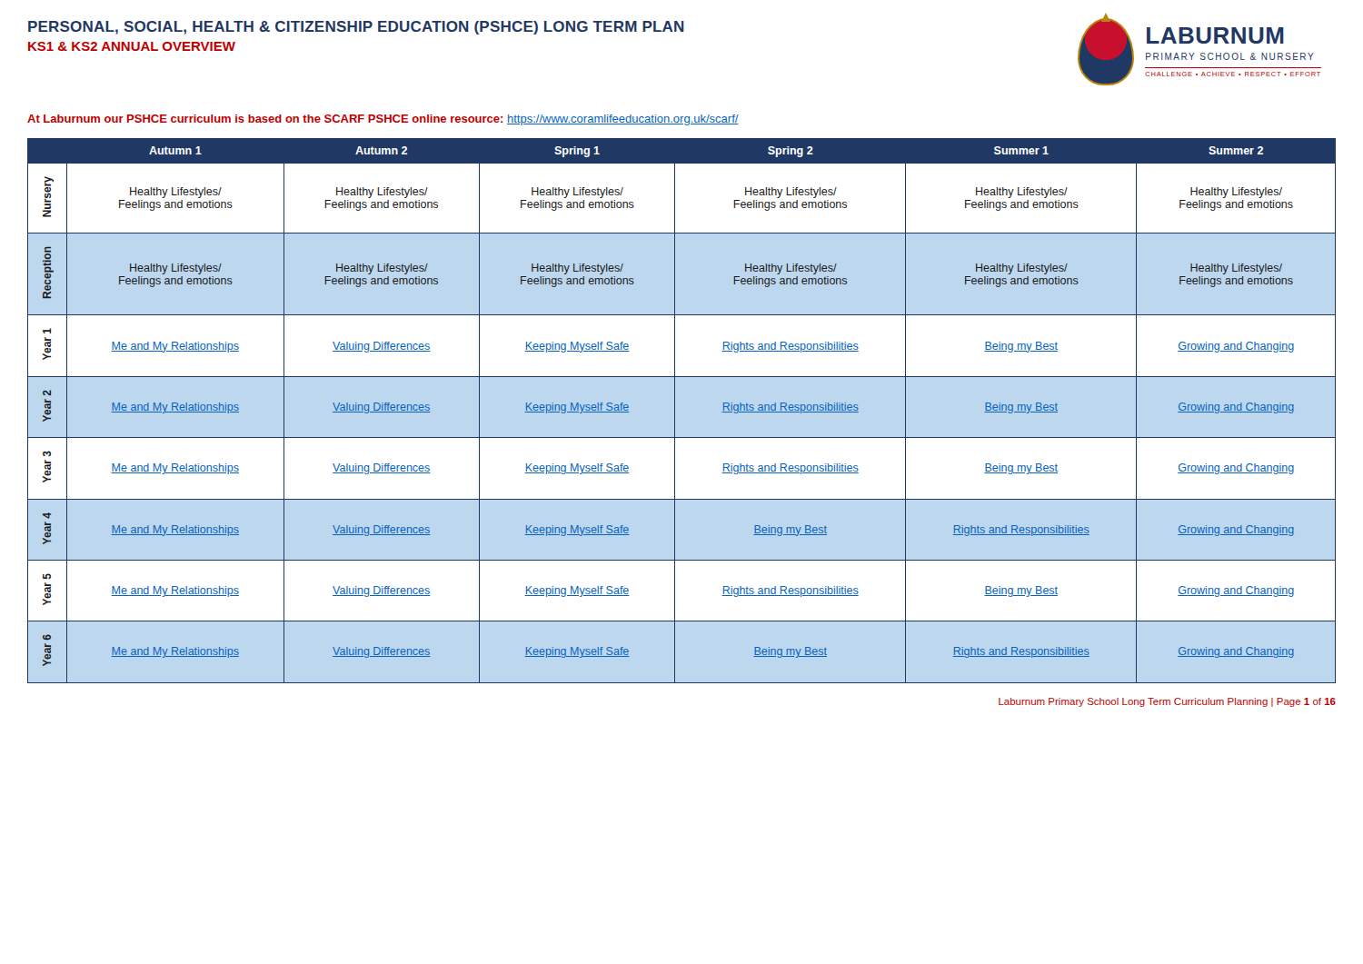PERSONAL, SOCIAL, HEALTH & CITIZENSHIP EDUCATION (PSHCE) LONG TERM PLAN
KS1 & KS2 ANNUAL OVERVIEW
LABURNUM
PRIMARY SCHOOL & NURSERY
CHALLENGE • ACHIEVE • RESPECT • EFFORT
At Laburnum our PSHCE curriculum is based on the SCARF PSHCE online resource: https://www.coramlifeeducation.org.uk/scarf/
| | Autumn 1 | Autumn 2 | Spring 1 | Spring 2 | Summer 1 | Summer 2 |
| --- | --- | --- | --- | --- | --- | --- |
| Nursery | Healthy Lifestyles/ Feelings and emotions | Healthy Lifestyles/ Feelings and emotions | Healthy Lifestyles/ Feelings and emotions | Healthy Lifestyles/ Feelings and emotions | Healthy Lifestyles/ Feelings and emotions | Healthy Lifestyles/ Feelings and emotions |
| Reception | Healthy Lifestyles/ Feelings and emotions | Healthy Lifestyles/ Feelings and emotions | Healthy Lifestyles/ Feelings and emotions | Healthy Lifestyles/ Feelings and emotions | Healthy Lifestyles/ Feelings and emotions | Healthy Lifestyles/ Feelings and emotions |
| Year 1 | Me and My Relationships | Valuing Differences | Keeping Myself Safe | Rights and Responsibilities | Being my Best | Growing and Changing |
| Year 2 | Me and My Relationships | Valuing Differences | Keeping Myself Safe | Rights and Responsibilities | Being my Best | Growing and Changing |
| Year 3 | Me and My Relationships | Valuing Differences | Keeping Myself Safe | Rights and Responsibilities | Being my Best | Growing and Changing |
| Year 4 | Me and My Relationships | Valuing Differences | Keeping Myself Safe | Being my Best | Rights and Responsibilities | Growing and Changing |
| Year 5 | Me and My Relationships | Valuing Differences | Keeping Myself Safe | Rights and Responsibilities | Being my Best | Growing and Changing |
| Year 6 | Me and My Relationships | Valuing Differences | Keeping Myself Safe | Being my Best | Rights and Responsibilities | Growing and Changing |
Laburnum Primary School Long Term Curriculum Planning | Page 1 of 16